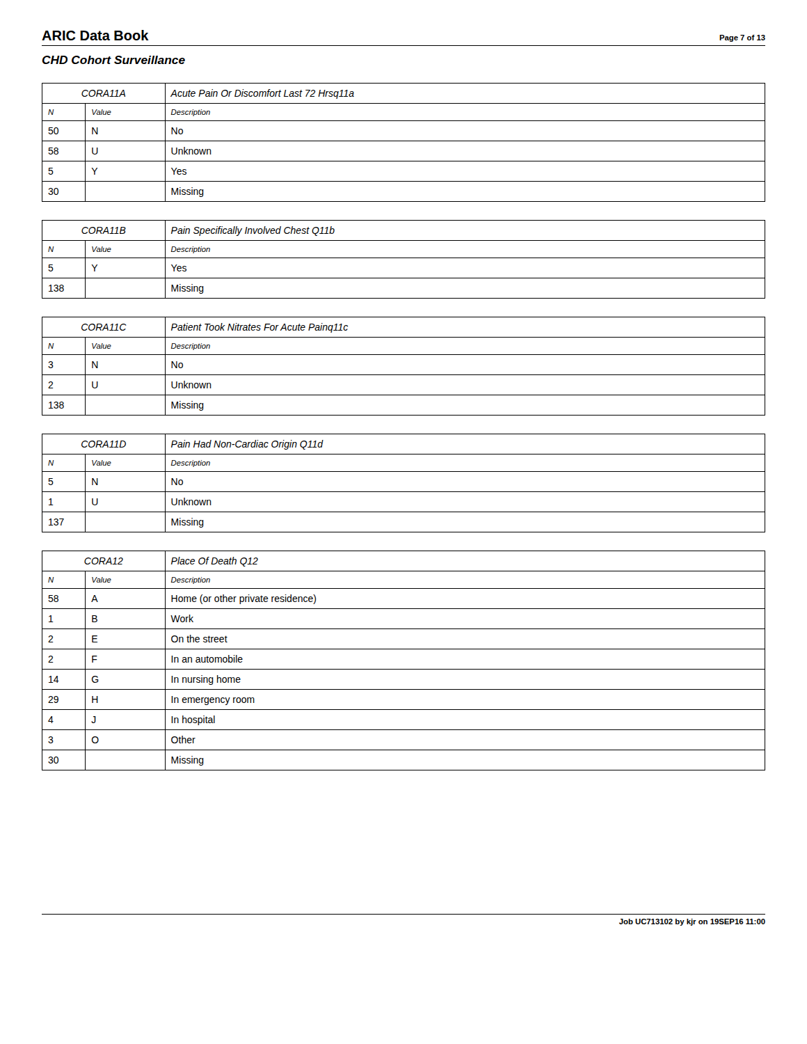ARIC Data Book
Page 7 of 13
CHD Cohort Surveillance
| CORA11A | Acute Pain Or Discomfort Last 72 Hrsq11a |
| N | Value | Description |
| 50 | N | No |
| 58 | U | Unknown |
| 5 | Y | Yes |
| 30 | | Missing |
| CORA11B | Pain Specifically Involved Chest Q11b |
| N | Value | Description |
| 5 | Y | Yes |
| 138 | | Missing |
| CORA11C | Patient Took Nitrates For Acute Painq11c |
| N | Value | Description |
| 3 | N | No |
| 2 | U | Unknown |
| 138 | | Missing |
| CORA11D | Pain Had Non-Cardiac Origin Q11d |
| N | Value | Description |
| 5 | N | No |
| 1 | U | Unknown |
| 137 | | Missing |
| CORA12 | Place Of Death Q12 |
| N | Value | Description |
| 58 | A | Home (or other private residence) |
| 1 | B | Work |
| 2 | E | On the street |
| 2 | F | In an automobile |
| 14 | G | In nursing home |
| 29 | H | In emergency room |
| 4 | J | In hospital |
| 3 | O | Other |
| 30 | | Missing |
Job UC713102 by kjr on 19SEP16 11:00